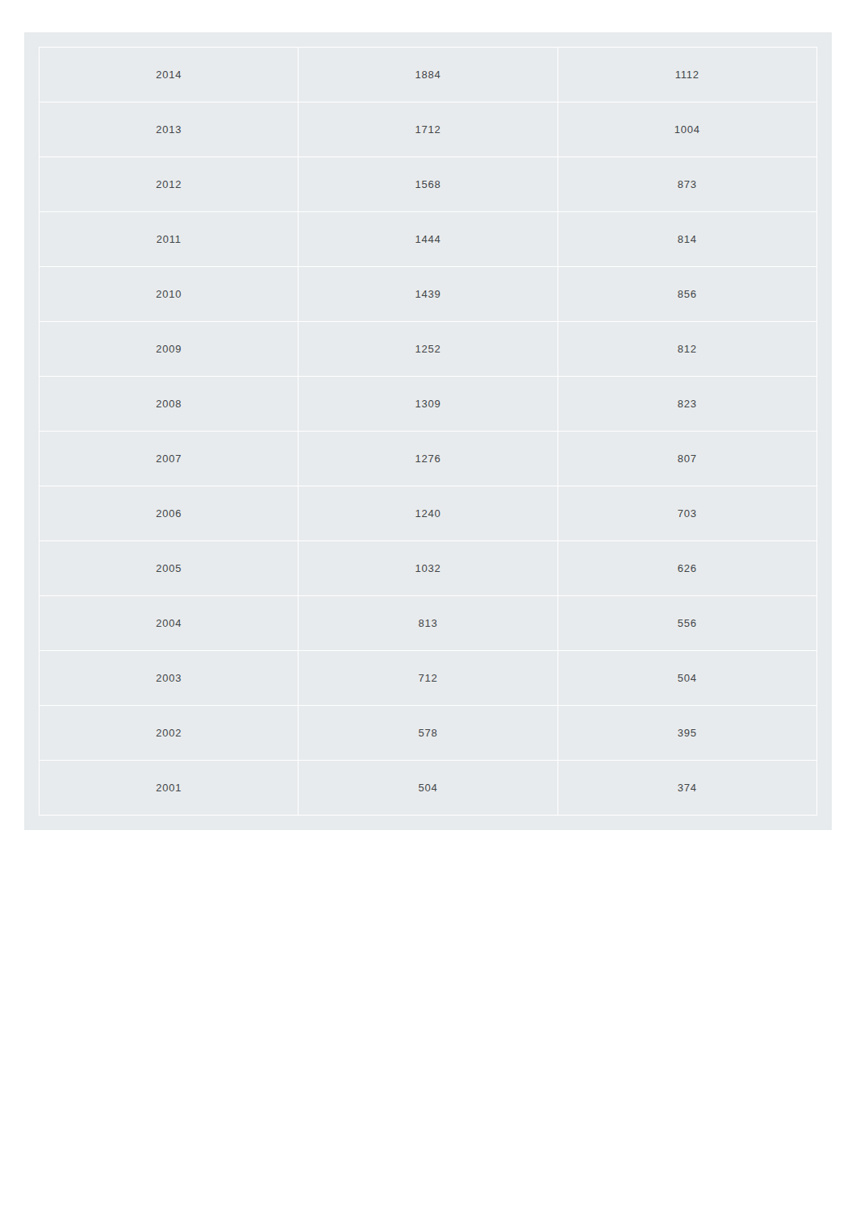| 2014 | 1884 | 1112 |
| 2013 | 1712 | 1004 |
| 2012 | 1568 | 873 |
| 2011 | 1444 | 814 |
| 2010 | 1439 | 856 |
| 2009 | 1252 | 812 |
| 2008 | 1309 | 823 |
| 2007 | 1276 | 807 |
| 2006 | 1240 | 703 |
| 2005 | 1032 | 626 |
| 2004 | 813 | 556 |
| 2003 | 712 | 504 |
| 2002 | 578 | 395 |
| 2001 | 504 | 374 |